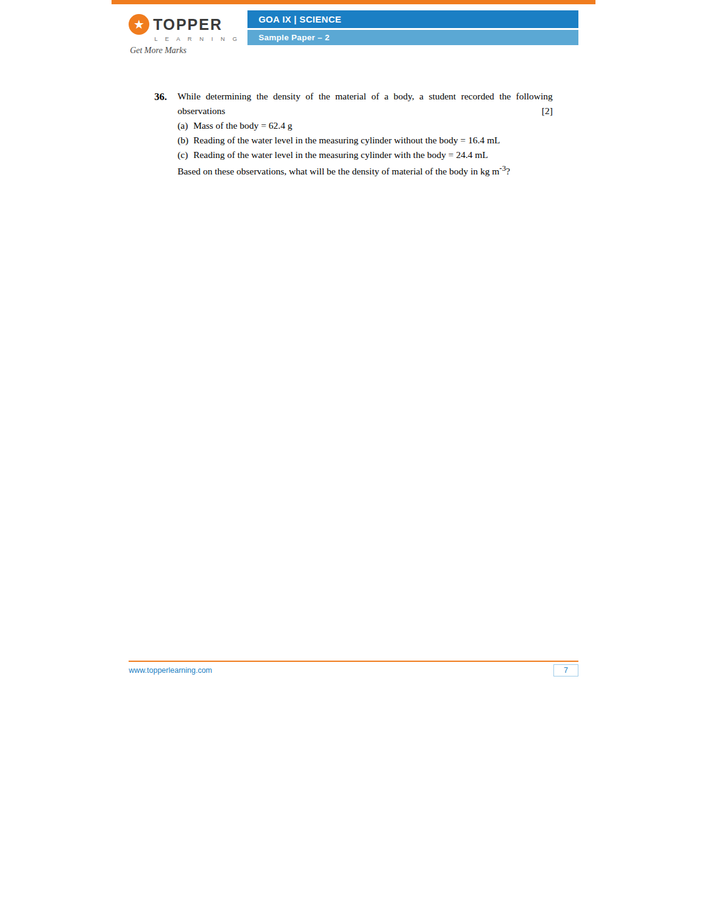TOPPER
L E A R N I N G
Get More Marks
GOA IX | SCIENCE
Sample Paper – 2
36.
While determining the density of the material of a body, a student recorded the following observations [2]
(a) Mass of the body = 62.4 g
(b) Reading of the water level in the measuring cylinder without the body = 16.4 mL
(c) Reading of the water level in the measuring cylinder with the body = 24.4 mL
Based on these observations, what will be the density of material of the body in kg m-3?
www.topperlearning.com 7